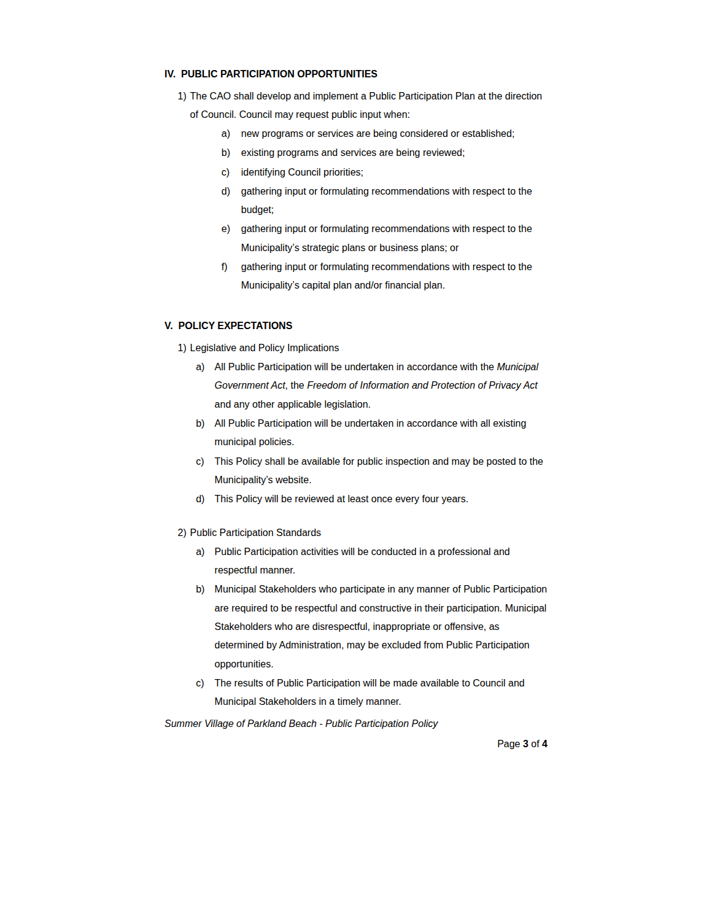IV. PUBLIC PARTICIPATION OPPORTUNITIES
1) The CAO shall develop and implement a Public Participation Plan at the direction of Council. Council may request public input when:
a) new programs or services are being considered or established;
b) existing programs and services are being reviewed;
c) identifying Council priorities;
d) gathering input or formulating recommendations with respect to the budget;
e) gathering input or formulating recommendations with respect to the Municipality’s strategic plans or business plans; or
f) gathering input or formulating recommendations with respect to the Municipality’s capital plan and/or financial plan.
V. POLICY EXPECTATIONS
1) Legislative and Policy Implications
a) All Public Participation will be undertaken in accordance with the Municipal Government Act, the Freedom of Information and Protection of Privacy Act and any other applicable legislation.
b) All Public Participation will be undertaken in accordance with all existing municipal policies.
c) This Policy shall be available for public inspection and may be posted to the Municipality’s website.
d) This Policy will be reviewed at least once every four years.
2) Public Participation Standards
a) Public Participation activities will be conducted in a professional and respectful manner.
b) Municipal Stakeholders who participate in any manner of Public Participation are required to be respectful and constructive in their participation. Municipal Stakeholders who are disrespectful, inappropriate or offensive, as determined by Administration, may be excluded from Public Participation opportunities.
c) The results of Public Participation will be made available to Council and Municipal Stakeholders in a timely manner.
Summer Village of Parkland Beach - Public Participation Policy
Page 3 of 4